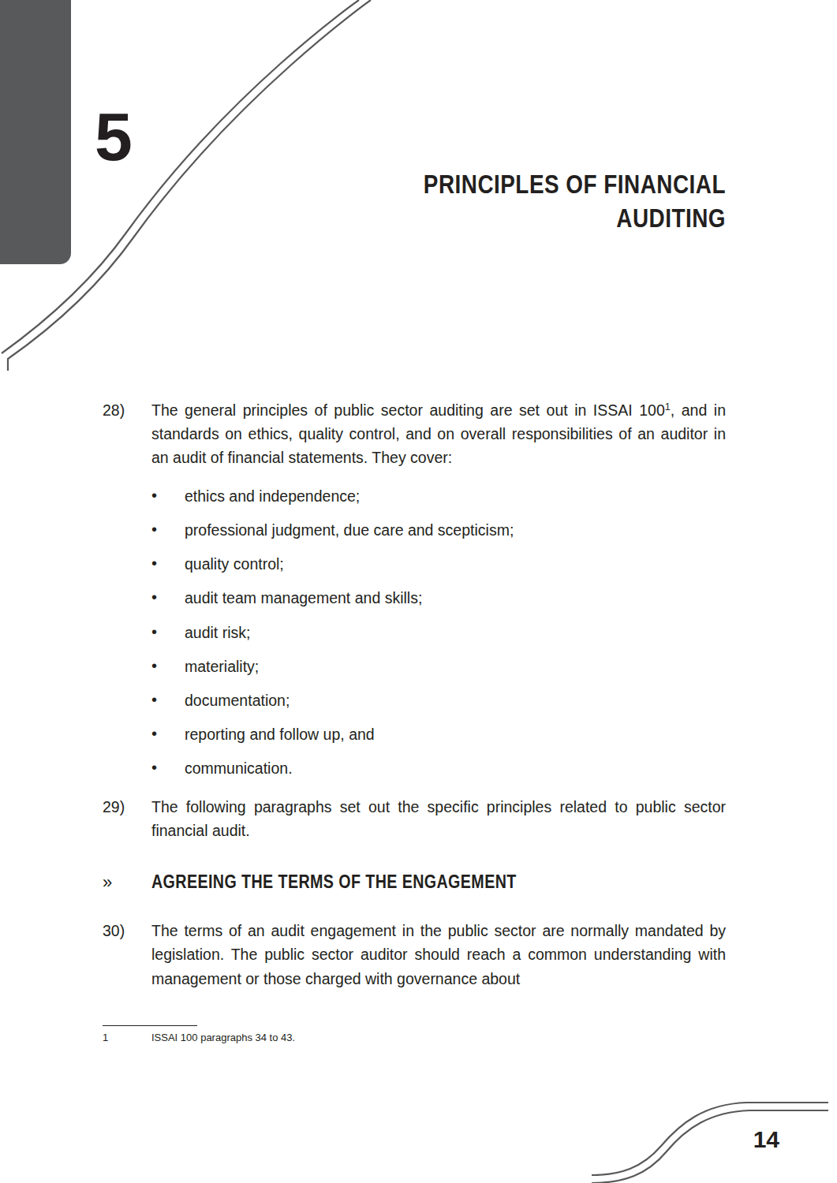5
Principles of Financial
Auditing
28)
The general principles of public sector auditing are set out in ISSAI 1001, and in standards on ethics, quality control, and on overall responsibilities of an auditor in an audit of financial statements. They cover:
ethics and independence;
professional judgment, due care and scepticism;
quality control;
audit team management and skills;
audit risk;
materiality;
documentation;
reporting and follow up, and
communication.
29)
The following paragraphs set out the specific principles related to public sector financial audit.
»
Agreeing the terms of the engagement
30)
The terms of an audit engagement in the public sector are normally mandated by legislation. The public sector auditor should reach a common understanding with management or those charged with governance about
1
ISSAI 100 paragraphs 34 to 43.
14